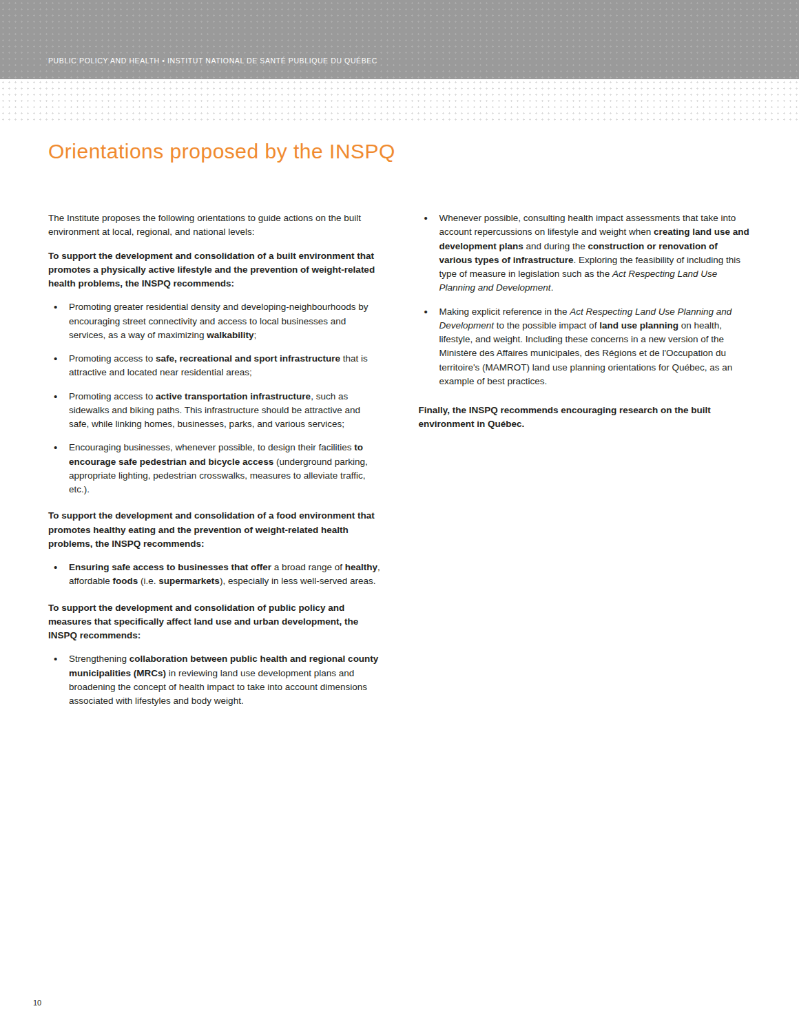PUBLIC POLICY AND HEALTH • INSTITUT NATIONAL DE SANTÉ PUBLIQUE DU QUÉBEC
Orientations proposed by the INSPQ
The Institute proposes the following orientations to guide actions on the built environment at local, regional, and national levels:
To support the development and consolidation of a built environment that promotes a physically active lifestyle and the prevention of weight-related health problems, the INSPQ recommends:
Promoting greater residential density and developing-neighbourhoods by encouraging street connectivity and access to local businesses and services, as a way of maximizing walkability;
Promoting access to safe, recreational and sport infrastructure that is attractive and located near residential areas;
Promoting access to active transportation infrastructure, such as sidewalks and biking paths. This infrastructure should be attractive and safe, while linking homes, businesses, parks, and various services;
Encouraging businesses, whenever possible, to design their facilities to encourage safe pedestrian and bicycle access (underground parking, appropriate lighting, pedestrian crosswalks, measures to alleviate traffic, etc.).
To support the development and consolidation of a food environment that promotes healthy eating and the prevention of weight-related health problems, the INSPQ recommends:
Ensuring safe access to businesses that offer a broad range of healthy, affordable foods (i.e. supermarkets), especially in less well-served areas.
To support the development and consolidation of public policy and measures that specifically affect land use and urban development, the INSPQ recommends:
Strengthening collaboration between public health and regional county municipalities (MRCs) in reviewing land use development plans and broadening the concept of health impact to take into account dimensions associated with lifestyles and body weight.
Whenever possible, consulting health impact assessments that take into account repercussions on lifestyle and weight when creating land use and development plans and during the construction or renovation of various types of infrastructure. Exploring the feasibility of including this type of measure in legislation such as the Act Respecting Land Use Planning and Development.
Making explicit reference in the Act Respecting Land Use Planning and Development to the possible impact of land use planning on health, lifestyle, and weight. Including these concerns in a new version of the Ministère des Affaires municipales, des Régions et de l'Occupation du territoire's (MAMROT) land use planning orientations for Québec, as an example of best practices.
Finally, the INSPQ recommends encouraging research on the built environment in Québec.
10